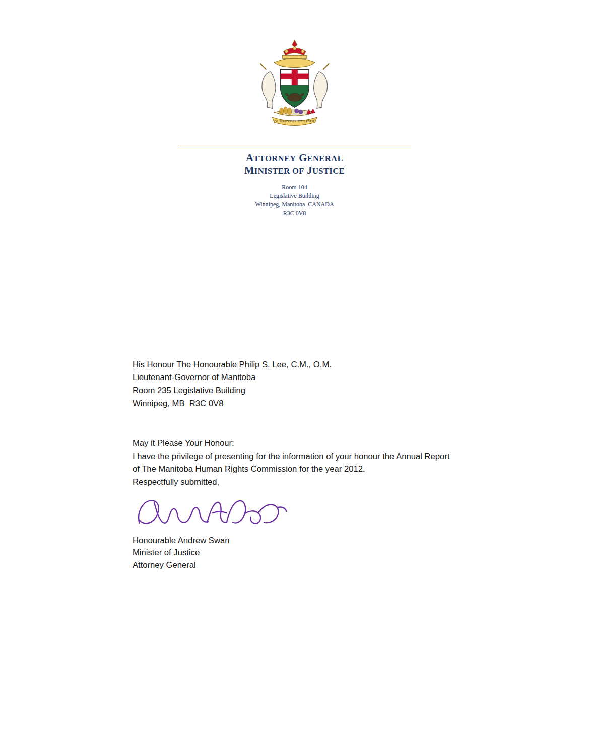GLORIOSUS ET LIBER
ATTORNEY GENERAL
MINISTER OF JUSTICE
Room 104
Legislative Building
Winnipeg, Manitoba CANADA
R3C 0V8
His Honour The Honourable Philip S. Lee, C.M., O.M.
Lieutenant-Governor of Manitoba
Room 235 Legislative Building
Winnipeg, MB R3C 0V8
May it Please Your Honour:
I have the privilege of presenting for the information of your honour the Annual Report of The Manitoba Human Rights Commission for the year 2012.
Respectfully submitted,
Honourable Andrew Swan
Minister of Justice
Attorney General